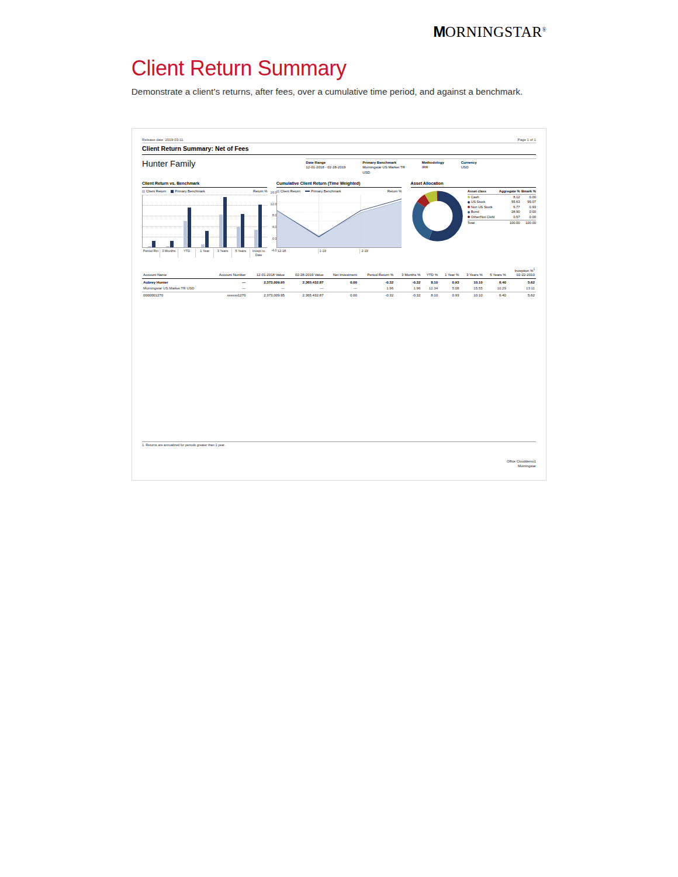MORNINGSTAR®
Client Return Summary
Demonstrate a client’s returns, after fees, over a cumulative time period, and against a benchmark.
Release date 2019-03-11 Page 1 of 1
Client Return Summary: Net of Fees
Hunter Family
Date Range 12-01-2018 - 02-28-2019
Primary Benchmark Morningstar US Market TR
USD
Methodology IRR
Currency USD
Client Return vs. Benchmark
Client Return Primary Benchmark Return %
16.0 12.0 8.0 4.0 0.0 -4.0
Period Rtn 3 Months YTD 1 Year 3 Years 5 Years Incept to Date
Cumulative Client Return (Time Weighted)
Client Return Primary Benchmark Return %
3.0 0.0 -3.0 -6.0 -9.0 -12.0
12-18 1-19 2-19
Asset Allocation
| Asset class | Aggregate % | Bmark % |
| --- | --- | --- |
| Cash | 8.12 | 0.00 |
| US Stock | 55.63 | 99.07 |
| Non US Stock | 6.77 | 0.93 |
| Bond | 28.90 | 0.00 |
| Other/Not Clsfd | 0.57 | 0.00 |
| Total | 100.00 | 100.00 |
| Account Name | Account Number | 12-01-2018 Value | 02-28-2019 Value | Net Investment | Period Return % | 3 Months % | YTD % | 1 Year % | 3 Years % | 5 Years % | Inception % 1 02-22-2010 |
| --- | --- | --- | --- | --- | --- | --- | --- | --- | --- | --- | --- |
| Aubrey Hunter | — | 2,373,009.95 | 2,365,432.87 | 0.00 | -0.32 | -0.32 | 8.10 | 0.93 | 10.10 | 6.40 | 5.62 |
| Morningstar US Market TR USD | — | — | — | — | 1.96 | 1.96 | 12.34 | 5.08 | 15.55 | 10.29 | 13.11 |
| 0000001270 | xxxxxx1270 | 2,373,009.95 | 2,365,432.87 | 0.00 | -0.32 | -0.32 | 8.10 | 0.93 | 10.10 | 6.40 | 5.62 |
1. Returns are annualized for periods greater than 1 year.
Office Clouddemo1
Morningstar